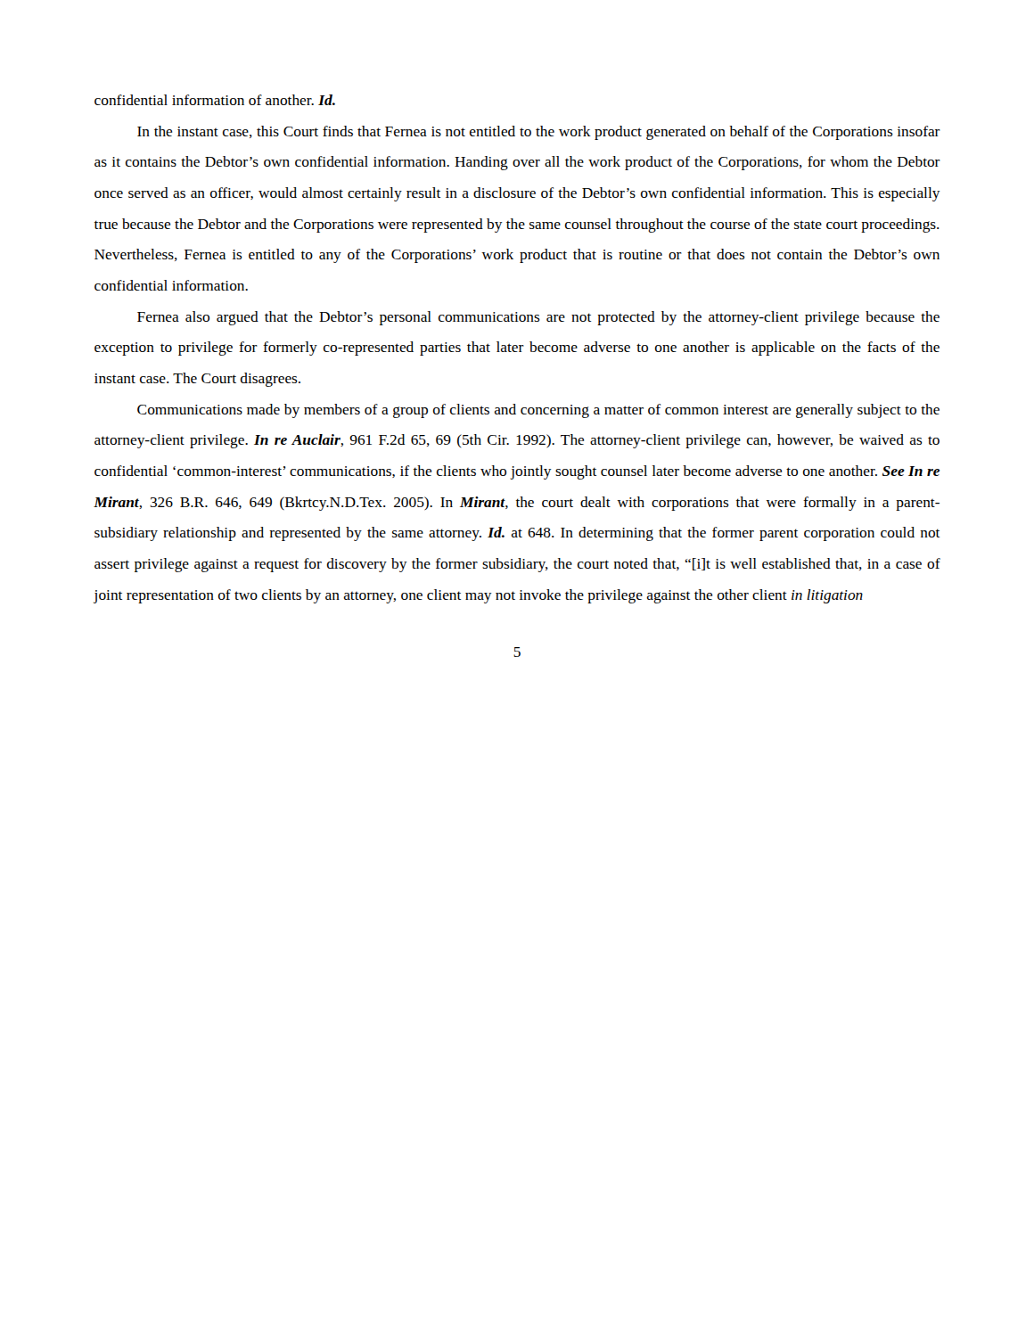confidential information of another. Id.
In the instant case, this Court finds that Fernea is not entitled to the work product generated on behalf of the Corporations insofar as it contains the Debtor’s own confidential information. Handing over all the work product of the Corporations, for whom the Debtor once served as an officer, would almost certainly result in a disclosure of the Debtor’s own confidential information. This is especially true because the Debtor and the Corporations were represented by the same counsel throughout the course of the state court proceedings. Nevertheless, Fernea is entitled to any of the Corporations’ work product that is routine or that does not contain the Debtor’s own confidential information.
Fernea also argued that the Debtor’s personal communications are not protected by the attorney-client privilege because the exception to privilege for formerly co-represented parties that later become adverse to one another is applicable on the facts of the instant case. The Court disagrees.
Communications made by members of a group of clients and concerning a matter of common interest are generally subject to the attorney-client privilege. In re Auclair, 961 F.2d 65, 69 (5th Cir. 1992). The attorney-client privilege can, however, be waived as to confidential ‘common-interest’ communications, if the clients who jointly sought counsel later become adverse to one another. See In re Mirant, 326 B.R. 646, 649 (Bkrtcy.N.D.Tex. 2005). In Mirant, the court dealt with corporations that were formally in a parent-subsidiary relationship and represented by the same attorney. Id. at 648. In determining that the former parent corporation could not assert privilege against a request for discovery by the former subsidiary, the court noted that, “[i]t is well established that, in a case of joint representation of two clients by an attorney, one client may not invoke the privilege against the other client in litigation
5